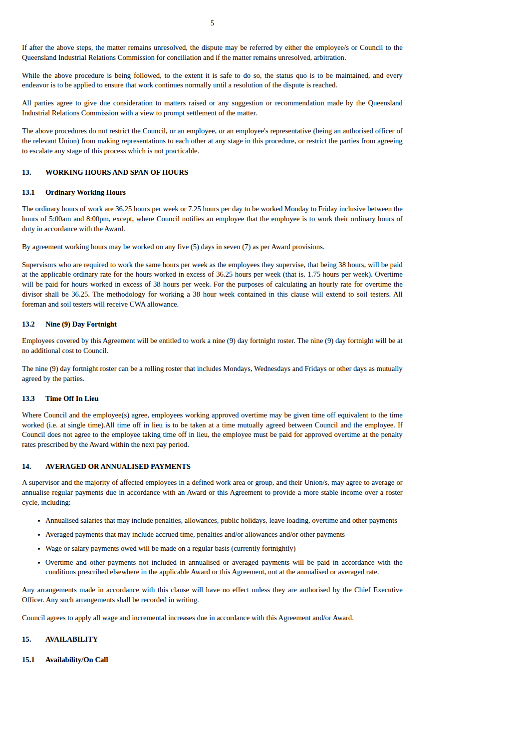5
If after the above steps, the matter remains unresolved, the dispute may be referred by either the employee/s or Council to the Queensland Industrial Relations Commission for conciliation and if the matter remains unresolved, arbitration.
While the above procedure is being followed, to the extent it is safe to do so, the status quo is to be maintained, and every endeavor is to be applied to ensure that work continues normally until a resolution of the dispute is reached.
All parties agree to give due consideration to matters raised or any suggestion or recommendation made by the Queensland Industrial Relations Commission with a view to prompt settlement of the matter.
The above procedures do not restrict the Council, or an employee, or an employee's representative (being an authorised officer of the relevant Union) from making representations to each other at any stage in this procedure, or restrict the parties from agreeing to escalate any stage of this process which is not practicable.
13. WORKING HOURS AND SPAN OF HOURS
13.1 Ordinary Working Hours
The ordinary hours of work are 36.25 hours per week or 7.25 hours per day to be worked Monday to Friday inclusive between the hours of 5:00am and 8:00pm, except, where Council notifies an employee that the employee is to work their ordinary hours of duty in accordance with the Award.
By agreement working hours may be worked on any five (5) days in seven (7) as per Award provisions.
Supervisors who are required to work the same hours per week as the employees they supervise, that being 38 hours, will be paid at the applicable ordinary rate for the hours worked in excess of 36.25 hours per week (that is, 1.75 hours per week). Overtime will be paid for hours worked in excess of 38 hours per week. For the purposes of calculating an hourly rate for overtime the divisor shall be 36.25. The methodology for working a 38 hour week contained in this clause will extend to soil testers. All foreman and soil testers will receive CWA allowance.
13.2 Nine (9) Day Fortnight
Employees covered by this Agreement will be entitled to work a nine (9) day fortnight roster. The nine (9) day fortnight will be at no additional cost to Council.
The nine (9) day fortnight roster can be a rolling roster that includes Mondays, Wednesdays and Fridays or other days as mutually agreed by the parties.
13.3 Time Off In Lieu
Where Council and the employee(s) agree, employees working approved overtime may be given time off equivalent to the time worked (i.e. at single time).All time off in lieu is to be taken at a time mutually agreed between Council and the employee. If Council does not agree to the employee taking time off in lieu, the employee must be paid for approved overtime at the penalty rates prescribed by the Award within the next pay period.
14. AVERAGED OR ANNUALISED PAYMENTS
A supervisor and the majority of affected employees in a defined work area or group, and their Union/s, may agree to average or annualise regular payments due in accordance with an Award or this Agreement to provide a more stable income over a roster cycle, including:
Annualised salaries that may include penalties, allowances, public holidays, leave loading, overtime and other payments
Averaged payments that may include accrued time, penalties and/or allowances and/or other payments
Wage or salary payments owed will be made on a regular basis (currently fortnightly)
Overtime and other payments not included in annualised or averaged payments will be paid in accordance with the conditions prescribed elsewhere in the applicable Award or this Agreement, not at the annualised or averaged rate.
Any arrangements made in accordance with this clause will have no effect unless they are authorised by the Chief Executive Officer. Any such arrangements shall be recorded in writing.
Council agrees to apply all wage and incremental increases due in accordance with this Agreement and/or Award.
15. AVAILABILITY
15.1 Availability/On Call